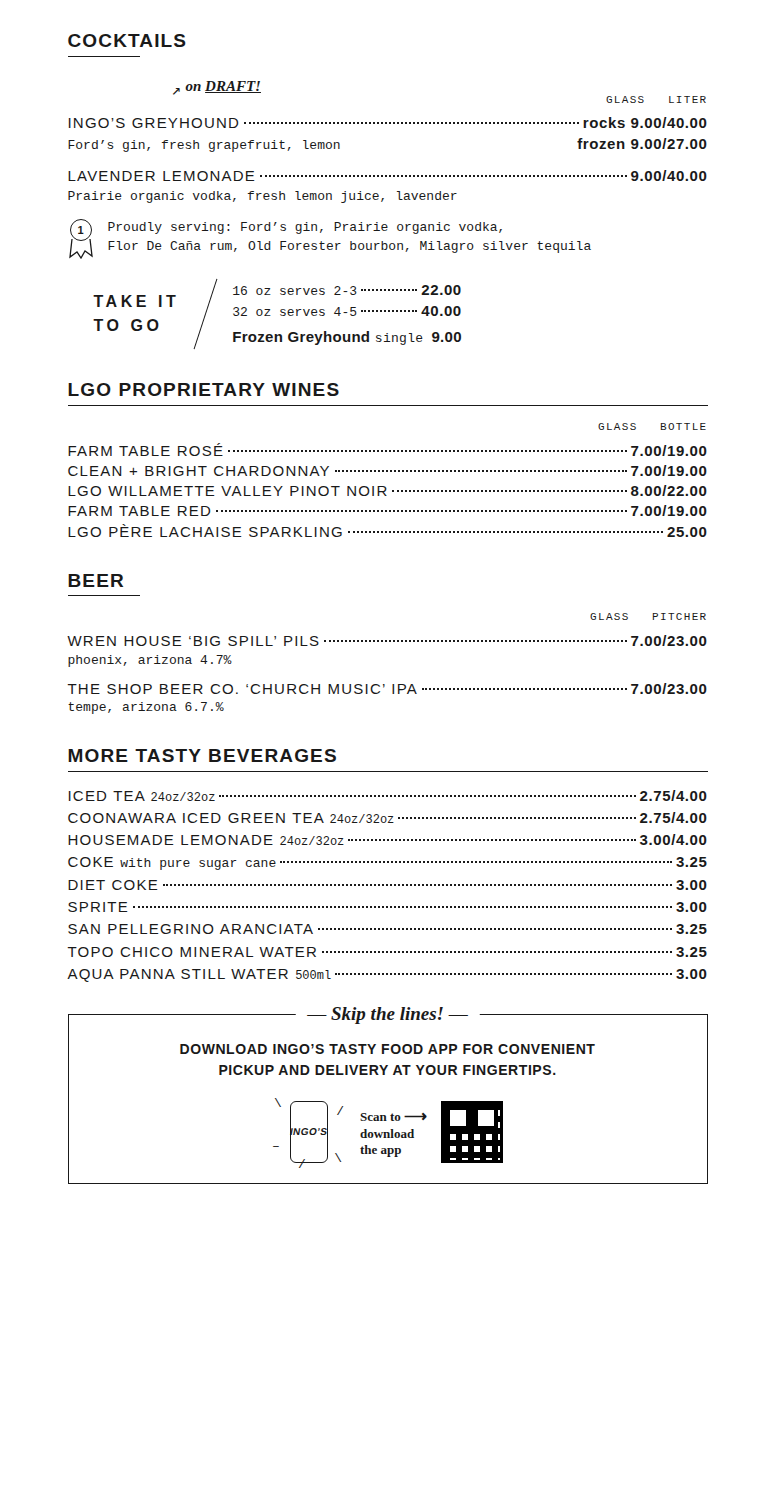Cocktails
↗ on DRAFT!
GLASSLITER
Ingo’s Greyhound rocks 9.00/40.00
Ford’s gin, fresh grapefruit, lemon frozen 9.00/27.00
Lavender Lemonade 9.00/40.00
Prairie organic vodka, fresh lemon juice, lavender
1
Proudly serving: Ford’s gin, Prairie organic vodka,
Flor De Caña rum, Old Forester bourbon, Milagro silver tequila
Take it
to go
16 oz serves 2-3 22.00
32 oz serves 4-5 40.00
Frozen Greyhound single 9.00
LGO Proprietary Wines
GLASSBOTTLE
Farm Table Rosé 7.00/19.00
Clean + Bright Chardonnay 7.00/19.00
LGO Willamette Valley Pinot Noir 8.00/22.00
Farm Table Red 7.00/19.00
LGO Père Lachaise Sparkling 25.00
Beer
GLASSPITCHER
Wren House ‘Big Spill’ Pils 7.00/23.00
phoenix, arizona 4.7%
The Shop Beer Co. ‘Church Music’ IPA 7.00/23.00
tempe, arizona 6.7.%
More Tasty Beverages
Iced Tea 24oz/32oz 2.75/4.00
Coonawara Iced Green Tea 24oz/32oz 2.75/4.00
Housemade Lemonade 24oz/32oz 3.00/4.00
Coke with pure sugar cane 3.25
Diet Coke 3.00
Sprite 3.00
San Pellegrino Aranciata 3.25
Topo Chico Mineral Water 3.25
Aqua Panna Still Water 500ml 3.00
— Skip the lines! —
Download Ingo’s Tasty Food App for convenient
pickup and delivery at your fingertips.
\ / – \ /
INGO’S
Scan to ⟶
download
the app